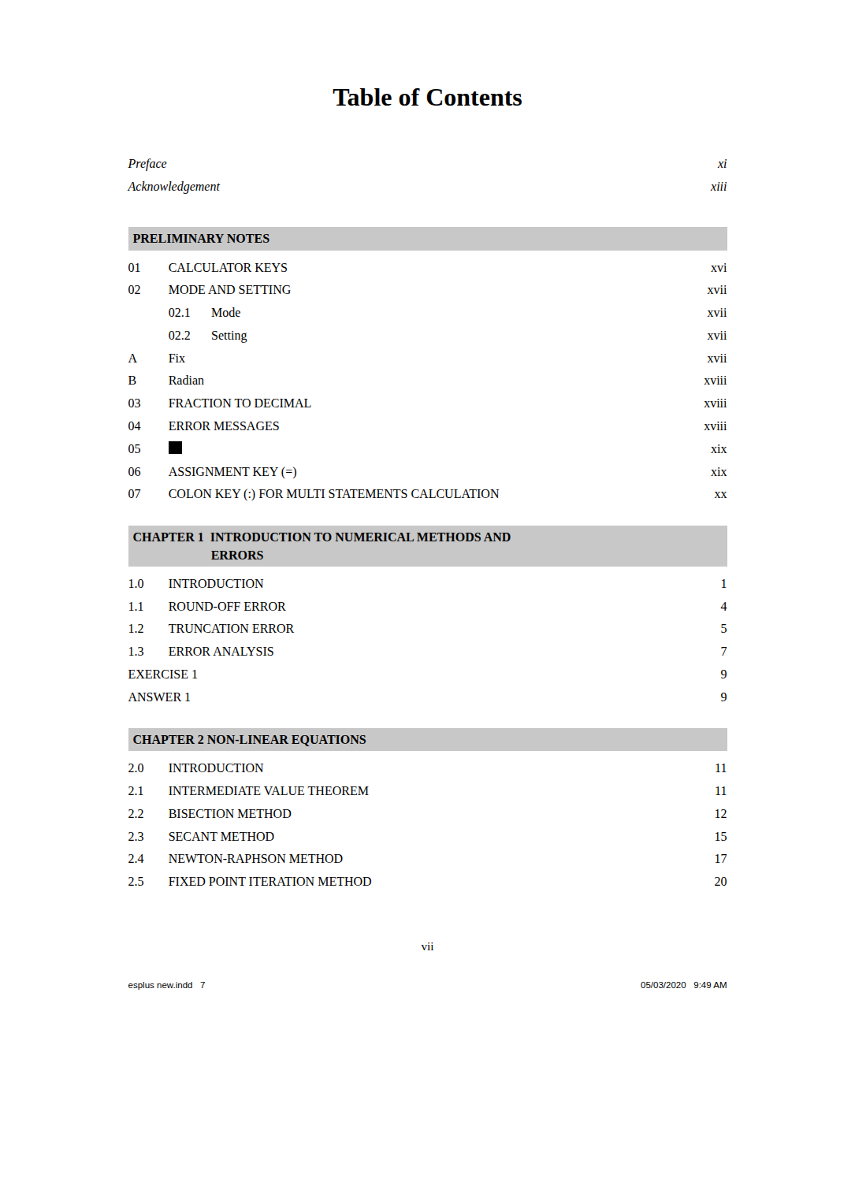Table of Contents
Preface xi
Acknowledgement xiii
PRELIMINARY NOTES
01 CALCULATOR KEYS xvi
02 MODE AND SETTING xvii
02.1 Mode xvii
02.2 Setting xvii
A Fix xvii
B Radian xviii
03 FRACTION TO DECIMAL xviii
04 ERROR MESSAGES xviii
05 xix
06 ASSIGNMENT KEY (=) xix
07 COLON KEY (:) FOR MULTI STATEMENTS CALCULATION xx
CHAPTER 1 INTRODUCTION TO NUMERICAL METHODS ANDERRORS
1.0 INTRODUCTION 1
1.1 ROUND-OFF ERROR 4
1.2 TRUNCATION ERROR 5
1.3 ERROR ANALYSIS 7
EXERCISE 1 9
ANSWER 1 9
CHAPTER 2 NON-LINEAR EQUATIONS
2.0 INTRODUCTION 11
2.1 INTERMEDIATE VALUE THEOREM 11
2.2 BISECTION METHOD 12
2.3 SECANT METHOD 15
2.4 NEWTON-RAPHSON METHOD 17
2.5 FIXED POINT ITERATION METHOD 20
vii
esplus new.indd 7 05/03/2020 9:49 AM